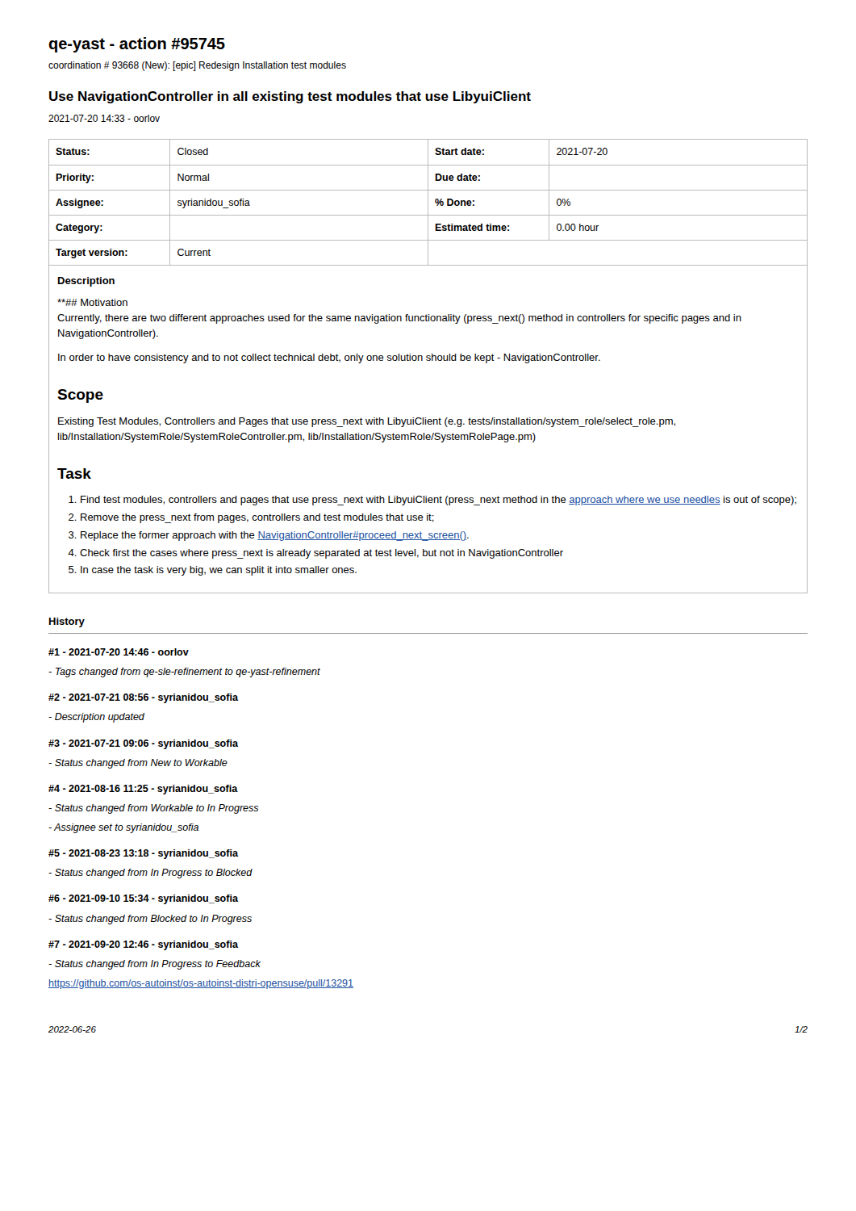qe-yast - action #95745
coordination # 93668 (New): [epic] Redesign Installation test modules
Use NavigationController in all existing test modules that use LibyuiClient
2021-07-20 14:33 - oorlov
| Status: | Closed | Start date: | 2021-07-20 |
| Priority: | Normal | Due date: | |
| Assignee: | syrianidou_sofia | % Done: | 0% |
| Category: | | Estimated time: | 0.00 hour |
| Target version: | Current | |
Description
**## Motivation
Currently, there are two different approaches used for the same navigation functionality (press_next() method in controllers for specific pages and in NavigationController).
In order to have consistency and to not collect technical debt, only one solution should be kept - NavigationController.
Scope
Existing Test Modules, Controllers and Pages that use press_next with LibyuiClient (e.g. tests/installation/system_role/select_role.pm, lib/Installation/SystemRole/SystemRoleController.pm, lib/Installation/SystemRole/SystemRolePage.pm)
Task
Find test modules, controllers and pages that use press_next with LibyuiClient (press_next method in the approach where we use needles is out of scope);
Remove the press_next from pages, controllers and test modules that use it;
Replace the former approach with the NavigationController#proceed_next_screen().
Check first the cases where press_next is already separated at test level, but not in NavigationController
In case the task is very big, we can split it into smaller ones.
History
#1 - 2021-07-20 14:46 - oorlov
- Tags changed from qe-sle-refinement to qe-yast-refinement
#2 - 2021-07-21 08:56 - syrianidou_sofia
- Description updated
#3 - 2021-07-21 09:06 - syrianidou_sofia
- Status changed from New to Workable
#4 - 2021-08-16 11:25 - syrianidou_sofia
- Status changed from Workable to In Progress
- Assignee set to syrianidou_sofia
#5 - 2021-08-23 13:18 - syrianidou_sofia
- Status changed from In Progress to Blocked
#6 - 2021-09-10 15:34 - syrianidou_sofia
- Status changed from Blocked to In Progress
#7 - 2021-09-20 12:46 - syrianidou_sofia
- Status changed from In Progress to Feedback
https://github.com/os-autoinst/os-autoinst-distri-opensuse/pull/13291
2022-06-26 1/2